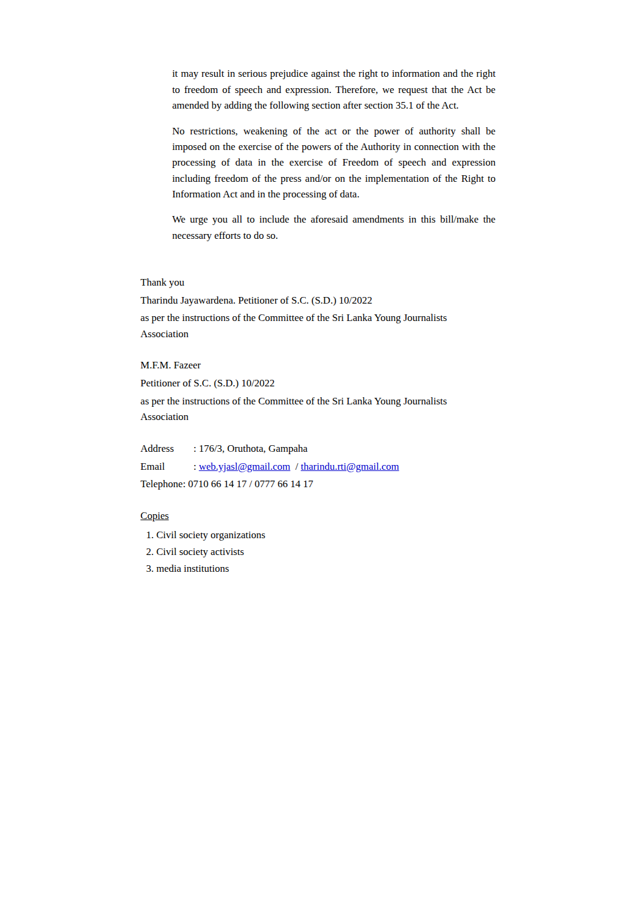it may result in serious prejudice against the right to information and the right to freedom of speech and expression. Therefore, we request that the Act be amended by adding the following section after section 35.1 of the Act.
No restrictions, weakening of the act or the power of authority shall be imposed on the exercise of the powers of the Authority in connection with the processing of data in the exercise of Freedom of speech and expression including freedom of the press and/or on the implementation of the Right to Information Act and in the processing of data.
We urge you all to include the aforesaid amendments in this bill/make the necessary efforts to do so.
Thank you
Tharindu Jayawardena. Petitioner of S.C. (S.D.) 10/2022
as per the instructions of the Committee of the Sri Lanka Young Journalists Association
M.F.M. Fazeer
Petitioner of S.C. (S.D.) 10/2022
as per the instructions of the Committee of the Sri Lanka Young Journalists Association
Address: 176/3, Oruthota, Gampaha
Email: web.yjasl@gmail.com / tharindu.rti@gmail.com
Telephone: 0710 66 14 17 / 0777 66 14 17
Copies
Civil society organizations
Civil society activists
media institutions